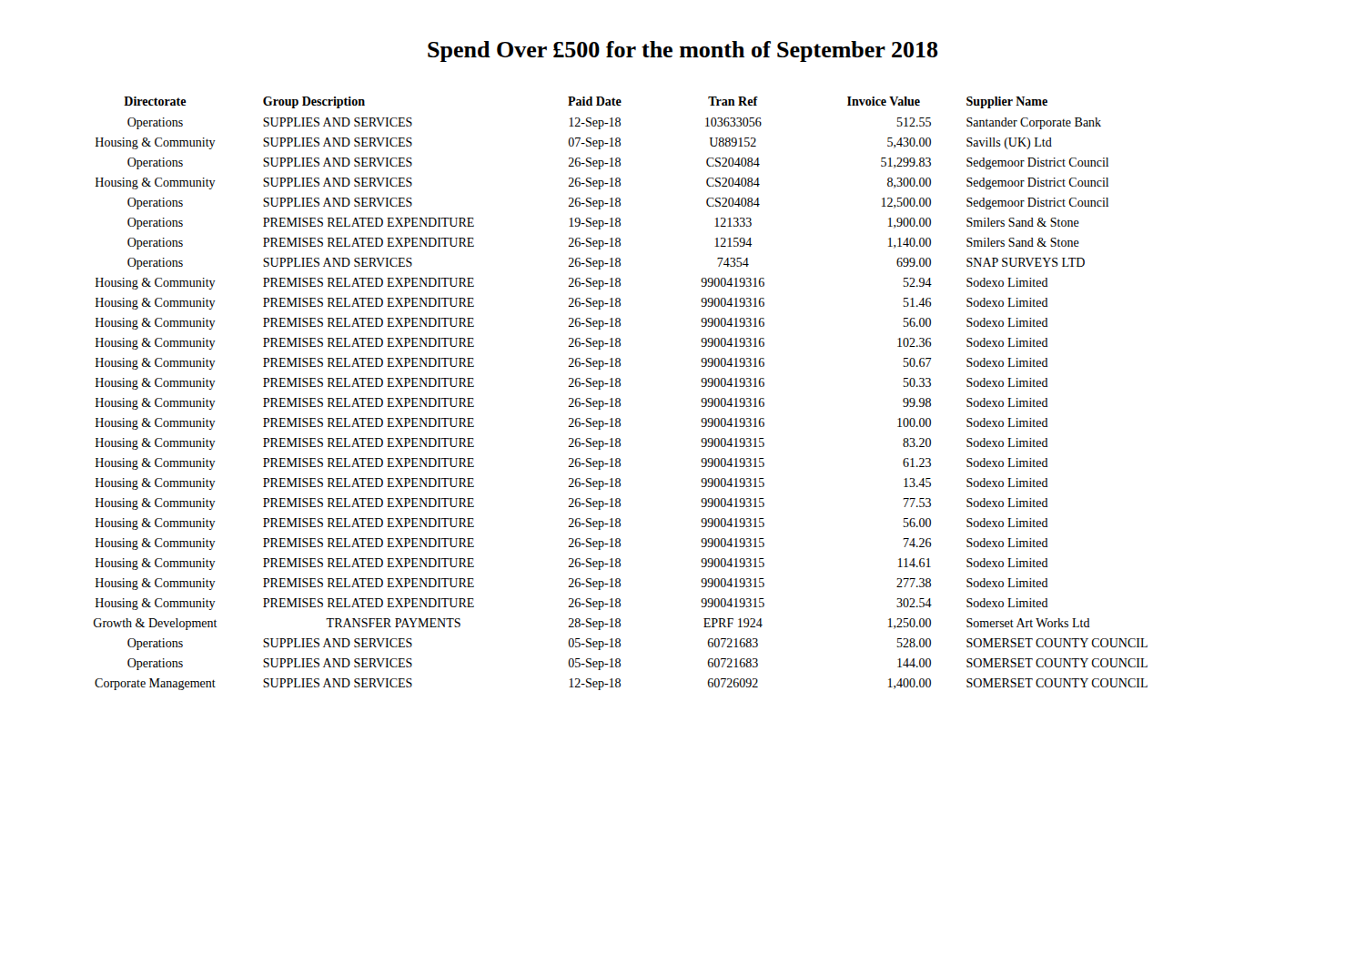Spend Over £500 for the month of September 2018
| Directorate | Group Description | Paid Date | Tran Ref | Invoice Value | Supplier Name |
| --- | --- | --- | --- | --- | --- |
| Operations | SUPPLIES AND SERVICES | 12-Sep-18 | 103633056 | 512.55 | Santander Corporate Bank |
| Housing & Community | SUPPLIES AND SERVICES | 07-Sep-18 | U889152 | 5,430.00 | Savills (UK) Ltd |
| Operations | SUPPLIES AND SERVICES | 26-Sep-18 | CS204084 | 51,299.83 | Sedgemoor District Council |
| Housing & Community | SUPPLIES AND SERVICES | 26-Sep-18 | CS204084 | 8,300.00 | Sedgemoor District Council |
| Operations | SUPPLIES AND SERVICES | 26-Sep-18 | CS204084 | 12,500.00 | Sedgemoor District Council |
| Operations | PREMISES RELATED EXPENDITURE | 19-Sep-18 | 121333 | 1,900.00 | Smilers Sand & Stone |
| Operations | PREMISES RELATED EXPENDITURE | 26-Sep-18 | 121594 | 1,140.00 | Smilers Sand & Stone |
| Operations | SUPPLIES AND SERVICES | 26-Sep-18 | 74354 | 699.00 | SNAP SURVEYS LTD |
| Housing & Community | PREMISES RELATED EXPENDITURE | 26-Sep-18 | 9900419316 | 52.94 | Sodexo Limited |
| Housing & Community | PREMISES RELATED EXPENDITURE | 26-Sep-18 | 9900419316 | 51.46 | Sodexo Limited |
| Housing & Community | PREMISES RELATED EXPENDITURE | 26-Sep-18 | 9900419316 | 56.00 | Sodexo Limited |
| Housing & Community | PREMISES RELATED EXPENDITURE | 26-Sep-18 | 9900419316 | 102.36 | Sodexo Limited |
| Housing & Community | PREMISES RELATED EXPENDITURE | 26-Sep-18 | 9900419316 | 50.67 | Sodexo Limited |
| Housing & Community | PREMISES RELATED EXPENDITURE | 26-Sep-18 | 9900419316 | 50.33 | Sodexo Limited |
| Housing & Community | PREMISES RELATED EXPENDITURE | 26-Sep-18 | 9900419316 | 99.98 | Sodexo Limited |
| Housing & Community | PREMISES RELATED EXPENDITURE | 26-Sep-18 | 9900419316 | 100.00 | Sodexo Limited |
| Housing & Community | PREMISES RELATED EXPENDITURE | 26-Sep-18 | 9900419315 | 83.20 | Sodexo Limited |
| Housing & Community | PREMISES RELATED EXPENDITURE | 26-Sep-18 | 9900419315 | 61.23 | Sodexo Limited |
| Housing & Community | PREMISES RELATED EXPENDITURE | 26-Sep-18 | 9900419315 | 13.45 | Sodexo Limited |
| Housing & Community | PREMISES RELATED EXPENDITURE | 26-Sep-18 | 9900419315 | 77.53 | Sodexo Limited |
| Housing & Community | PREMISES RELATED EXPENDITURE | 26-Sep-18 | 9900419315 | 56.00 | Sodexo Limited |
| Housing & Community | PREMISES RELATED EXPENDITURE | 26-Sep-18 | 9900419315 | 74.26 | Sodexo Limited |
| Housing & Community | PREMISES RELATED EXPENDITURE | 26-Sep-18 | 9900419315 | 114.61 | Sodexo Limited |
| Housing & Community | PREMISES RELATED EXPENDITURE | 26-Sep-18 | 9900419315 | 277.38 | Sodexo Limited |
| Housing & Community | PREMISES RELATED EXPENDITURE | 26-Sep-18 | 9900419315 | 302.54 | Sodexo Limited |
| Growth & Development | TRANSFER PAYMENTS | 28-Sep-18 | EPRF 1924 | 1,250.00 | Somerset Art Works Ltd |
| Operations | SUPPLIES AND SERVICES | 05-Sep-18 | 60721683 | 528.00 | SOMERSET COUNTY COUNCIL |
| Operations | SUPPLIES AND SERVICES | 05-Sep-18 | 60721683 | 144.00 | SOMERSET COUNTY COUNCIL |
| Corporate Management | SUPPLIES AND SERVICES | 12-Sep-18 | 60726092 | 1,400.00 | SOMERSET COUNTY COUNCIL |